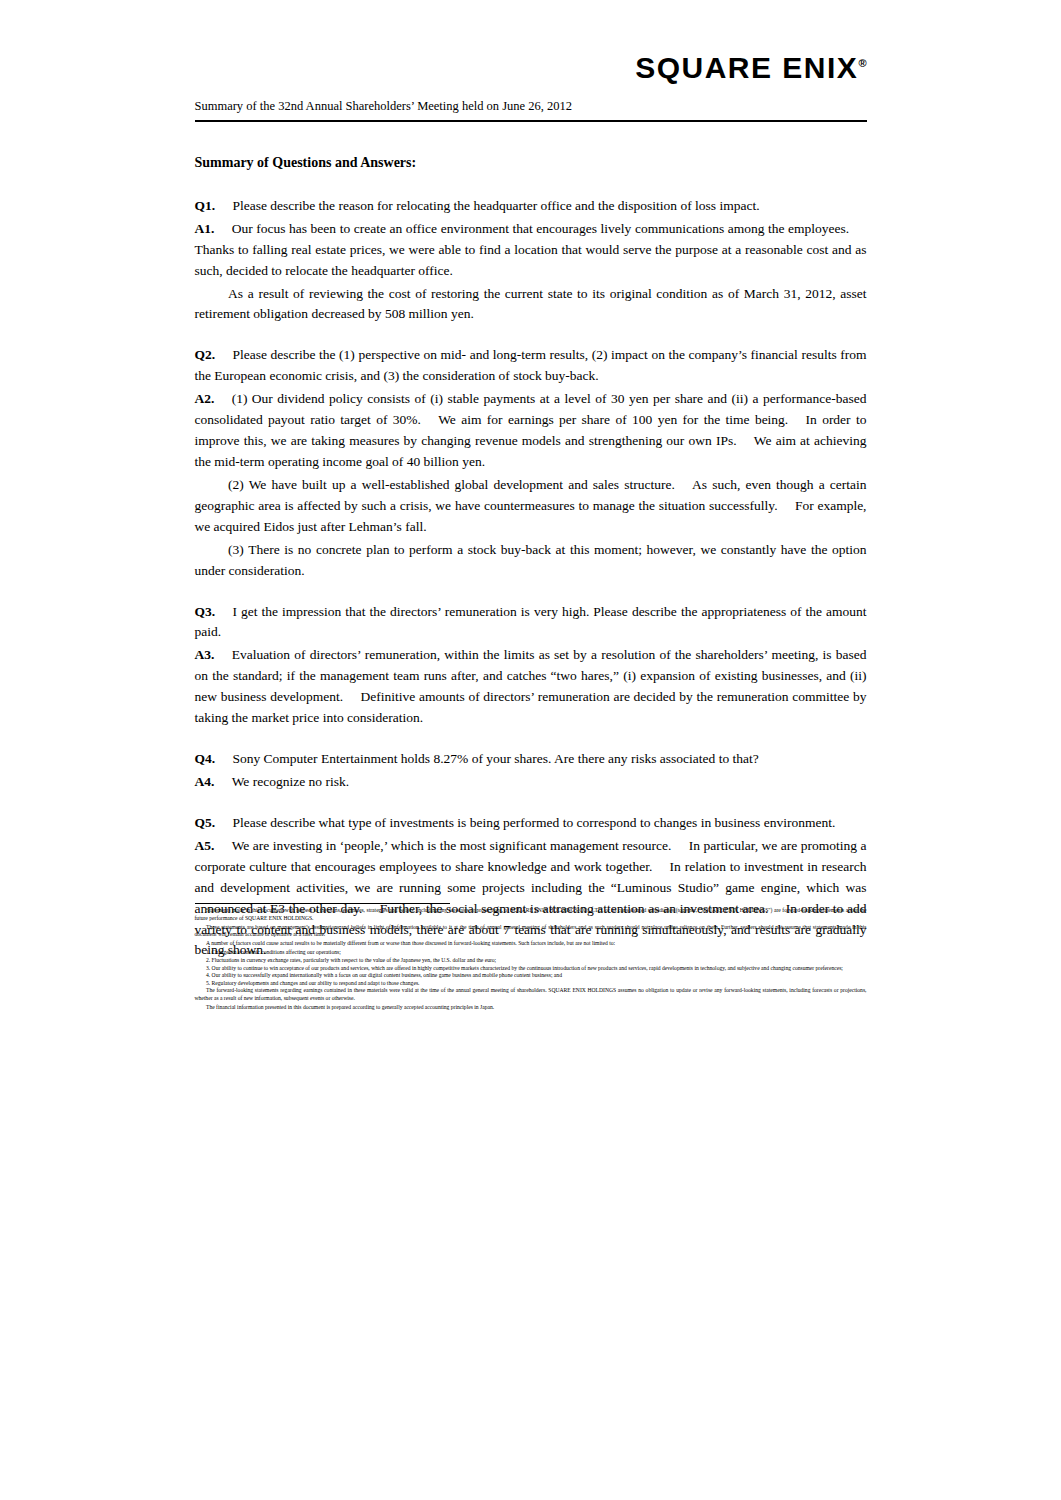SQUARE ENIX®
Summary of the 32nd Annual Shareholders’ Meeting held on June 26, 2012
Summary of Questions and Answers:
Q1. Please describe the reason for relocating the headquarter office and the disposition of loss impact.
A1. Our focus has been to create an office environment that encourages lively communications among the employees. Thanks to falling real estate prices, we were able to find a location that would serve the purpose at a reasonable cost and as such, decided to relocate the headquarter office.
As a result of reviewing the cost of restoring the current state to its original condition as of March 31, 2012, asset retirement obligation decreased by 508 million yen.
Q2. Please describe the (1) perspective on mid- and long-term results, (2) impact on the company’s financial results from the European economic crisis, and (3) the consideration of stock buy-back.
A2. (1) Our dividend policy consists of (i) stable payments at a level of 30 yen per share and (ii) a performance-based consolidated payout ratio target of 30%. We aim for earnings per share of 100 yen for the time being. In order to improve this, we are taking measures by changing revenue models and strengthening our own IPs. We aim at achieving the mid-term operating income goal of 40 billion yen.
(2) We have built up a well-established global development and sales structure. As such, even though a certain geographic area is affected by such a crisis, we have countermeasures to manage the situation successfully. For example, we acquired Eidos just after Lehman’s fall.
(3) There is no concrete plan to perform a stock buy-back at this moment; however, we constantly have the option under consideration.
Q3. I get the impression that the directors’ remuneration is very high. Please describe the appropriateness of the amount paid.
A3. Evaluation of directors’ remuneration, within the limits as set by a resolution of the shareholders’ meeting, is based on the standard; if the management team runs after, and catches “two hares,” (i) expansion of existing businesses, and (ii) new business development. Definitive amounts of directors’ remuneration are decided by the remuneration committee by taking the market price into consideration.
Q4. Sony Computer Entertainment holds 8.27% of your shares. Are there any risks associated to that?
A4. We recognize no risk.
Q5. Please describe what type of investments is being performed to correspond to changes in business environment.
A5. We are investing in ‘people,’ which is the most significant management resource. In particular, we are promoting a corporate culture that encourages employees to share knowledge and work together. In relation to investment in research and development activities, we are running some projects including the “Luminous Studio” game engine, which was announced at E3 the other day. Further, the social segment is attracting attention as an investment area. In order to add variety to content and business models, there are about 7 teams that are running simultaneously, and results are gradually being shown.
Statements made in this document with respect to the plans, estimates, strategies and beliefs, including any forecasts or projections, of SQUARE ENIX HOLDINGS CO., LTD. or its consolidated subsidiaries (together, "SQUARE ENIX HOLDINGS") are forward-looking statements about the future performance of SQUARE ENIX HOLDINGS.
These statements are based on management’s assumptions and beliefs in light of information available to it at the time of annual general meeting of shareholders and as such readers should not place undue reliance on them. Further, readers should not assume that statements made in this document will remain accurate or operative at a later time.
A number of factors could cause actual results to be materially different from or worse than those discussed in forward-looking statements. Such factors include, but are not limited to:
1. Changes in economic conditions affecting our operations;
2. Fluctuations in currency exchange rates, particularly with respect to the value of the Japanese yen, the U.S. dollar and the euro;
3. Our ability to continue to win acceptance of our products and services, which are offered in highly competitive markets characterized by the continuous introduction of new products and services, rapid developments in technology, and subjective and changing consumer preferences;
4. Our ability to successfully expand internationally with a focus on our digital content business, online game business and mobile phone content business; and
5. Regulatory developments and changes and our ability to respond and adapt to those changes.
The forward-looking statements regarding earnings contained in these materials were valid at the time of the annual general meeting of shareholders. SQUARE ENIX HOLDINGS assumes no obligation to update or revise any forward-looking statements, including forecasts or projections, whether as a result of new information, subsequent events or otherwise.
The financial information presented in this document is prepared according to generally accepted accounting principles in Japan.